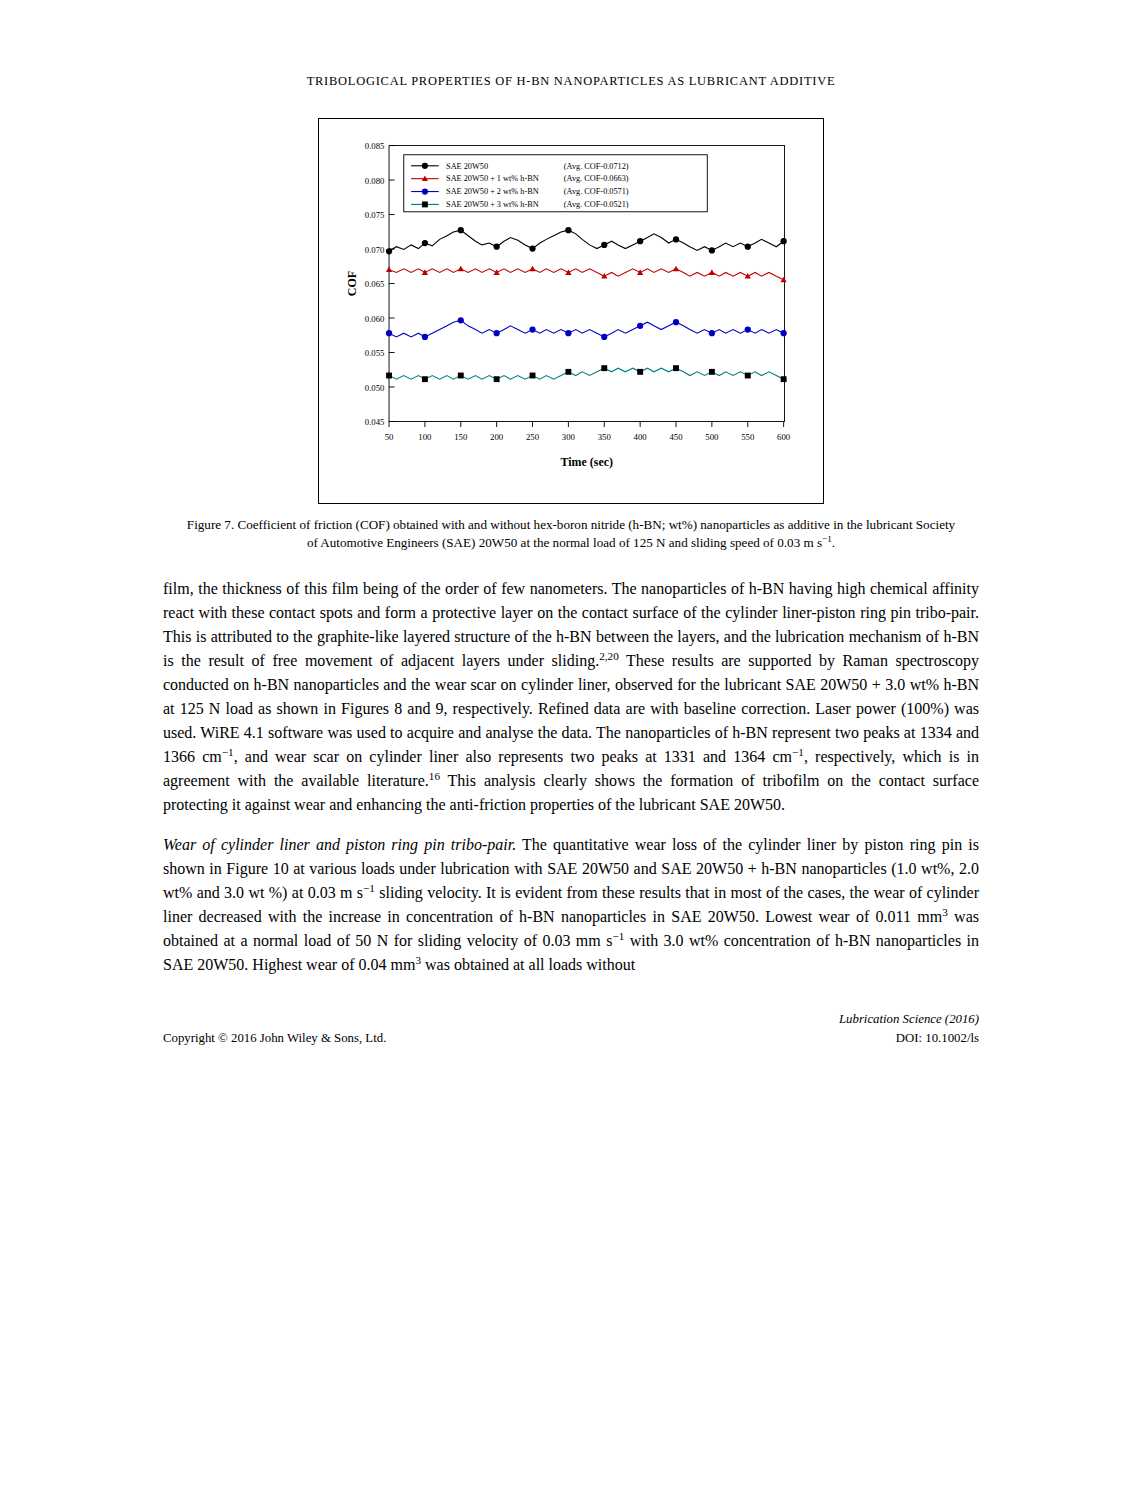TRIBOLOGICAL PROPERTIES OF H-BN NANOPARTICLES AS LUBRICANT ADDITIVE
0.085 0.080 0.075 0.070 0.065 0.060 0.055 0.050 0.045 50 100 150 200 250 300 350 400 450 500 550 600 Time (sec) COF SAE 20W50 (Avg. COF-0.0712) SAE 20W50 + 1 wt% h-BN (Avg. COF-0.0663) SAE 20W50 + 2 wt% h-BN (Avg. COF-0.0571) SAE 20W50 + 3 wt% h-BN (Avg. COF-0.0521)
Figure 7. Coefficient of friction (COF) obtained with and without hex-boron nitride (h-BN; wt%) nanoparticles as additive in the lubricant Society of Automotive Engineers (SAE) 20W50 at the normal load of 125 N and sliding speed of 0.03 m s−1.
film, the thickness of this film being of the order of few nanometers. The nanoparticles of h-BN having high chemical affinity react with these contact spots and form a protective layer on the contact surface of the cylinder liner-piston ring pin tribo-pair. This is attributed to the graphite-like layered structure of the h-BN between the layers, and the lubrication mechanism of h-BN is the result of free movement of adjacent layers under sliding.2,20 These results are supported by Raman spectroscopy conducted on h-BN nanoparticles and the wear scar on cylinder liner, observed for the lubricant SAE 20W50 + 3.0 wt% h-BN at 125 N load as shown in Figures 8 and 9, respectively. Refined data are with baseline correction. Laser power (100%) was used. WiRE 4.1 software was used to acquire and analyse the data. The nanoparticles of h-BN represent two peaks at 1334 and 1366 cm−1, and wear scar on cylinder liner also represents two peaks at 1331 and 1364 cm−1, respectively, which is in agreement with the available literature.16 This analysis clearly shows the formation of tribofilm on the contact surface protecting it against wear and enhancing the anti-friction properties of the lubricant SAE 20W50.
Wear of cylinder liner and piston ring pin tribo-pair. The quantitative wear loss of the cylinder liner by piston ring pin is shown in Figure 10 at various loads under lubrication with SAE 20W50 and SAE 20W50 + h-BN nanoparticles (1.0 wt%, 2.0 wt% and 3.0 wt %) at 0.03 m s−1 sliding velocity. It is evident from these results that in most of the cases, the wear of cylinder liner decreased with the increase in concentration of h-BN nanoparticles in SAE 20W50. Lowest wear of 0.011 mm3 was obtained at a normal load of 50 N for sliding velocity of 0.03 mm s−1 with 3.0 wt% concentration of h-BN nanoparticles in SAE 20W50. Highest wear of 0.04 mm3 was obtained at all loads without
Copyright © 2016 John Wiley & Sons, Ltd.
Lubrication Science (2016)
DOI: 10.1002/ls